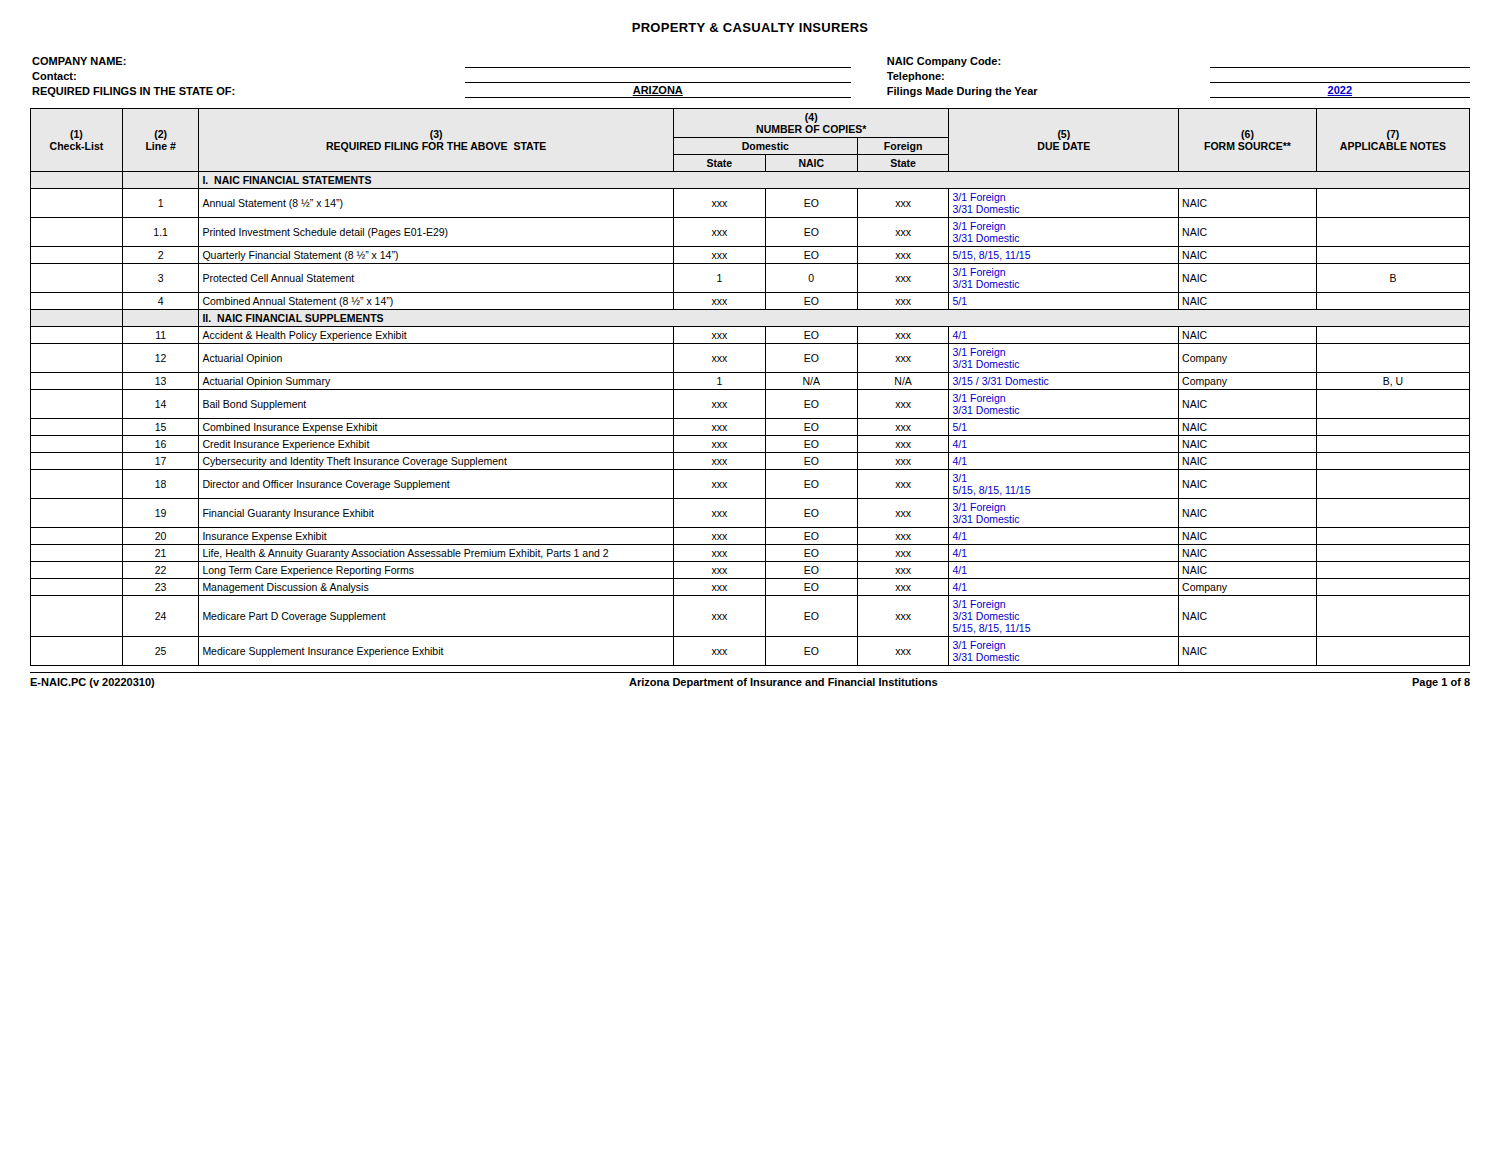PROPERTY & CASUALTY INSURERS
| COMPANY NAME: | | | NAIC Company Code: | |
| Contact: | | | Telephone: | |
| REQUIRED FILINGS IN THE STATE OF: | ARIZONA | | Filings Made During the Year | 2022 |
| (1) Check-List | (2) Line # | (3) REQUIRED FILING FOR THE ABOVE STATE | (4) NUMBER OF COPIES* | (5) DUE DATE | (6) FORM SOURCE** | (7) APPLICABLE NOTES |
| --- | --- | --- | --- | --- | --- | --- |
| Domestic | Foreign |
| State | NAIC | State |
| | | I. NAIC FINANCIAL STATEMENTS |
| | 1 | Annual Statement (8 ½” x 14”) | xxx | EO | xxx | 3/1 Foreign 3/31 Domestic | NAIC | |
| | 1.1 | Printed Investment Schedule detail (Pages E01-E29) | xxx | EO | xxx | 3/1 Foreign 3/31 Domestic | NAIC | |
| | 2 | Quarterly Financial Statement (8 ½” x 14”) | xxx | EO | xxx | 5/15, 8/15, 11/15 | NAIC | |
| | 3 | Protected Cell Annual Statement | 1 | 0 | xxx | 3/1 Foreign 3/31 Domestic | NAIC | B |
| | 4 | Combined Annual Statement (8 ½” x 14”) | xxx | EO | xxx | 5/1 | NAIC | |
| | | II. NAIC FINANCIAL SUPPLEMENTS |
| | 11 | Accident & Health Policy Experience Exhibit | xxx | EO | xxx | 4/1 | NAIC | |
| | 12 | Actuarial Opinion | xxx | EO | xxx | 3/1 Foreign 3/31 Domestic | Company | |
| | 13 | Actuarial Opinion Summary | 1 | N/A | N/A | 3/15 / 3/31 Domestic | Company | B, U |
| | 14 | Bail Bond Supplement | xxx | EO | xxx | 3/1 Foreign 3/31 Domestic | NAIC | |
| | 15 | Combined Insurance Expense Exhibit | xxx | EO | xxx | 5/1 | NAIC | |
| | 16 | Credit Insurance Experience Exhibit | xxx | EO | xxx | 4/1 | NAIC | |
| | 17 | Cybersecurity and Identity Theft Insurance Coverage Supplement | xxx | EO | xxx | 4/1 | NAIC | |
| | 18 | Director and Officer Insurance Coverage Supplement | xxx | EO | xxx | 3/1 5/15, 8/15, 11/15 | NAIC | |
| | 19 | Financial Guaranty Insurance Exhibit | xxx | EO | xxx | 3/1 Foreign 3/31 Domestic | NAIC | |
| | 20 | Insurance Expense Exhibit | xxx | EO | xxx | 4/1 | NAIC | |
| | 21 | Life, Health & Annuity Guaranty Association Assessable Premium Exhibit, Parts 1 and 2 | xxx | EO | xxx | 4/1 | NAIC | |
| | 22 | Long Term Care Experience Reporting Forms | xxx | EO | xxx | 4/1 | NAIC | |
| | 23 | Management Discussion & Analysis | xxx | EO | xxx | 4/1 | Company | |
| | 24 | Medicare Part D Coverage Supplement | xxx | EO | xxx | 3/1 Foreign 3/31 Domestic 5/15, 8/15, 11/15 | NAIC | |
| | 25 | Medicare Supplement Insurance Experience Exhibit | xxx | EO | xxx | 3/1 Foreign 3/31 Domestic | NAIC | |
E-NAIC.PC (v 20220310)
Arizona Department of Insurance and Financial Institutions
Page 1 of 8